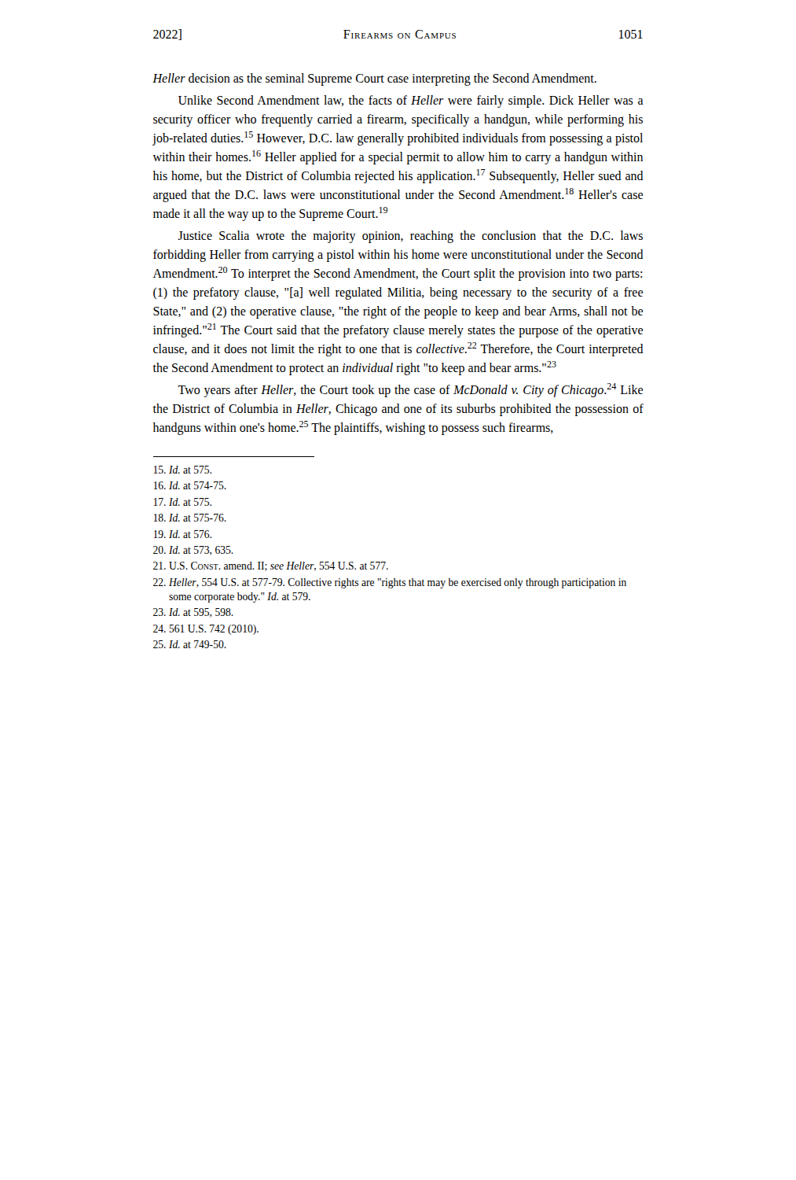2022] Firearms on Campus 1051
Heller decision as the seminal Supreme Court case interpreting the Second Amendment.
Unlike Second Amendment law, the facts of Heller were fairly simple. Dick Heller was a security officer who frequently carried a firearm, specifically a handgun, while performing his job-related duties.15 However, D.C. law generally prohibited individuals from possessing a pistol within their homes.16 Heller applied for a special permit to allow him to carry a handgun within his home, but the District of Columbia rejected his application.17 Subsequently, Heller sued and argued that the D.C. laws were unconstitutional under the Second Amendment.18 Heller's case made it all the way up to the Supreme Court.19
Justice Scalia wrote the majority opinion, reaching the conclusion that the D.C. laws forbidding Heller from carrying a pistol within his home were unconstitutional under the Second Amendment.20 To interpret the Second Amendment, the Court split the provision into two parts: (1) the prefatory clause, "[a] well regulated Militia, being necessary to the security of a free State," and (2) the operative clause, "the right of the people to keep and bear Arms, shall not be infringed."21 The Court said that the prefatory clause merely states the purpose of the operative clause, and it does not limit the right to one that is collective.22 Therefore, the Court interpreted the Second Amendment to protect an individual right "to keep and bear arms."23
Two years after Heller, the Court took up the case of McDonald v. City of Chicago.24 Like the District of Columbia in Heller, Chicago and one of its suburbs prohibited the possession of handguns within one's home.25 The plaintiffs, wishing to possess such firearms,
Id. at 575.
Id. at 574-75.
Id. at 575.
Id. at 575-76.
Id. at 576.
Id. at 573, 635.
U.S. Const. amend. II; see Heller, 554 U.S. at 577.
Heller, 554 U.S. at 577-79. Collective rights are "rights that may be exercised only through participation in some corporate body." Id. at 579.
Id. at 595, 598.
561 U.S. 742 (2010).
Id. at 749-50.